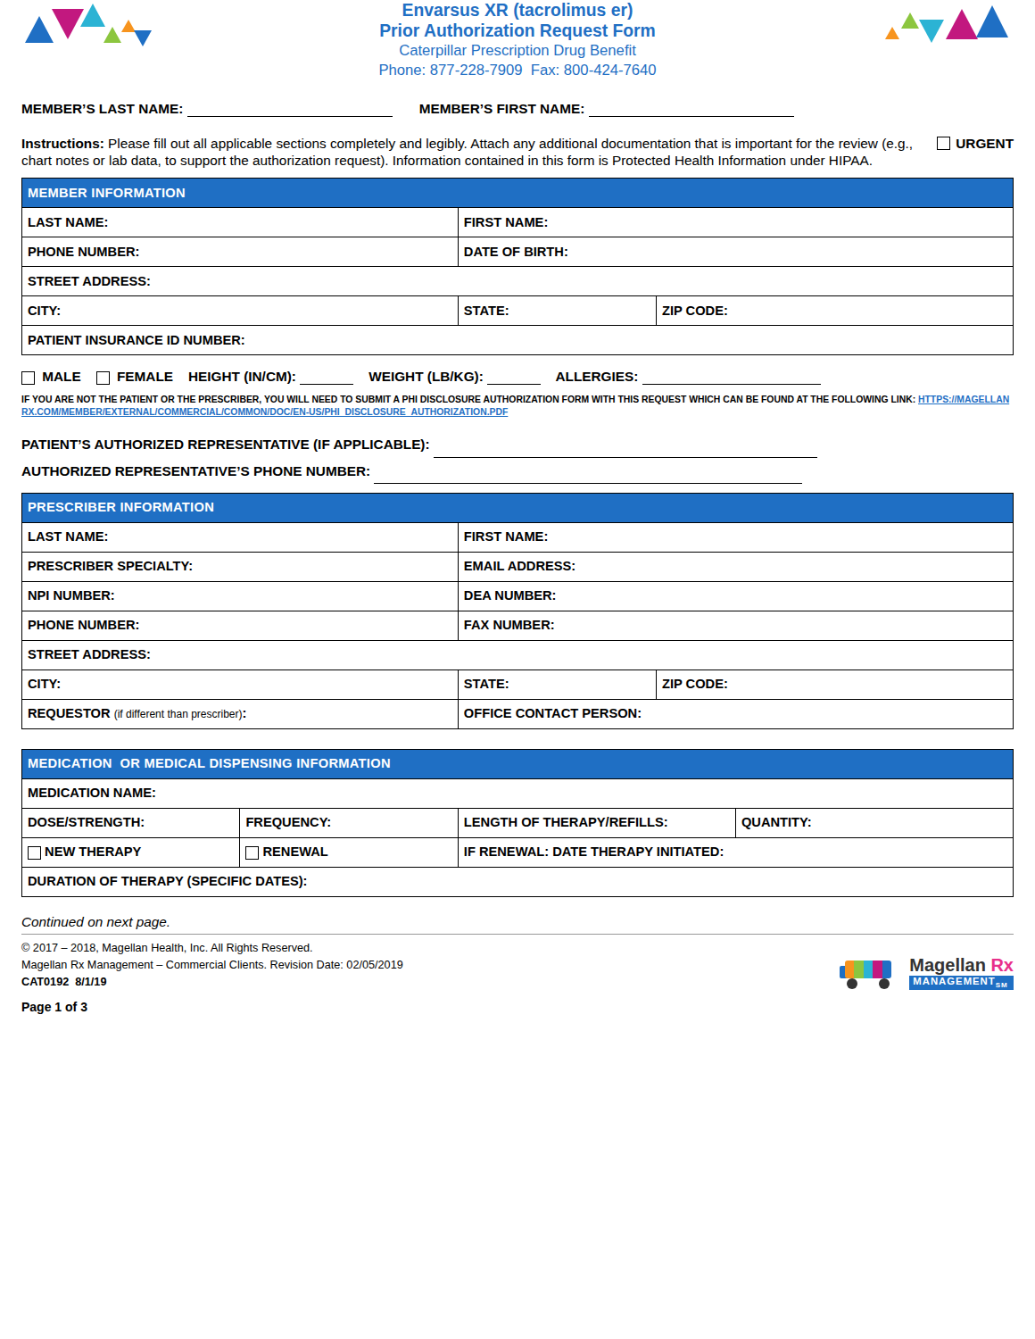Envarsus XR (tacrolimus er)
Prior Authorization Request Form
Caterpillar Prescription Drug Benefit
Phone: 877-228-7909 Fax: 800-424-7640
MEMBER’S LAST NAME:
MEMBER’S FIRST NAME:
URGENT
Instructions: Please fill out all applicable sections completely and legibly. Attach any additional documentation that is important for the review (e.g., chart notes or lab data, to support the authorization request). Information contained in this form is Protected Health Information under HIPAA.
| MEMBER INFORMATION |
| LAST NAME: | FIRST NAME: |
| PHONE NUMBER: | DATE OF BIRTH: |
| STREET ADDRESS: |
| CITY: | STATE: | ZIP CODE: |
| PATIENT INSURANCE ID NUMBER: |
MALE FEMALE HEIGHT (IN/CM): WEIGHT (LB/KG): ALLERGIES:
If you are not the patient or the prescriber, you will need to submit a PHI disclosure authorization form with this request which can be found at the following link: HTTPS://MAGELLANRX.COM/MEMBER/EXTERNAL/COMMERCIAL/COMMON/DOC/EN-US/PHI_DISCLOSURE_AUTHORIZATION.PDF
PATIENT’S AUTHORIZED REPRESENTATIVE (IF APPLICABLE):
AUTHORIZED REPRESENTATIVE’S PHONE NUMBER:
| PRESCRIBER INFORMATION |
| LAST NAME: | FIRST NAME: |
| PRESCRIBER SPECIALTY: | EMAIL ADDRESS: |
| NPI NUMBER: | DEA NUMBER: |
| PHONE NUMBER: | FAX NUMBER: |
| STREET ADDRESS: |
| CITY: | STATE: | ZIP CODE: |
| REQUESTOR (if different than prescriber) : | OFFICE CONTACT PERSON: |
| MEDICATION OR MEDICAL DISPENSING INFORMATION |
| MEDICATION NAME: |
| DOSE/STRENGTH: | FREQUENCY: | LENGTH OF THERAPY/REFILLS: | QUANTITY: |
| NEW THERAPY | RENEWAL | IF RENEWAL: DATE THERAPY INITIATED: |
| DURATION OF THERAPY (SPECIFIC DATES): |
Continued on next page.
© 2017 – 2018, Magellan Health, Inc. All Rights Reserved.
Magellan Rx Management – Commercial Clients. Revision Date: 02/05/2019
CAT0192 8/1/19
Magellan Rx MANAGEMENTSM
Page 1 of 3